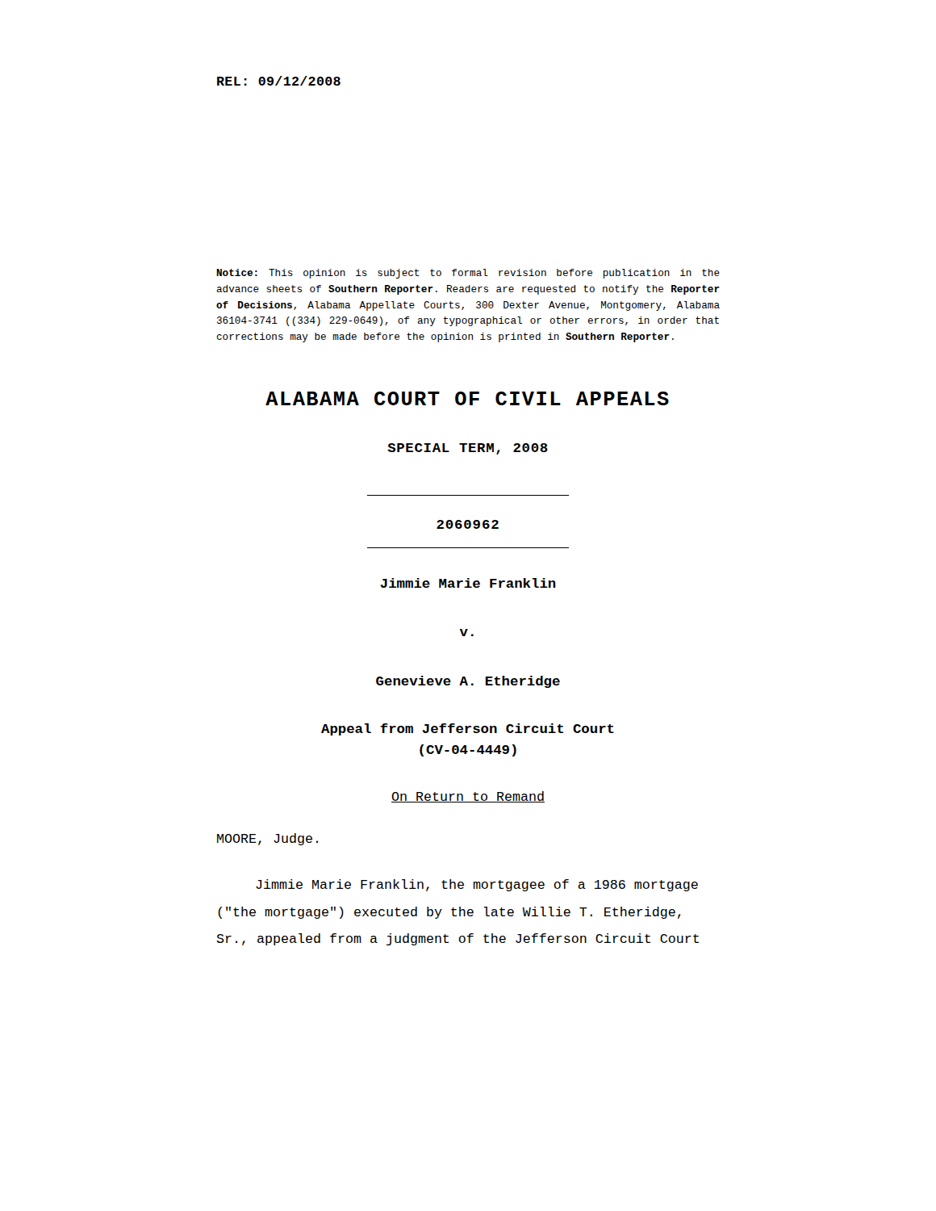REL: 09/12/2008
Notice: This opinion is subject to formal revision before publication in the advance sheets of Southern Reporter. Readers are requested to notify the Reporter of Decisions, Alabama Appellate Courts, 300 Dexter Avenue, Montgomery, Alabama 36104-3741 ((334) 229-0649), of any typographical or other errors, in order that corrections may be made before the opinion is printed in Southern Reporter.
ALABAMA COURT OF CIVIL APPEALS
SPECIAL TERM, 2008
2060962
Jimmie Marie Franklin
v.
Genevieve A. Etheridge
Appeal from Jefferson Circuit Court
(CV-04-4449)
On Return to Remand
MOORE, Judge.
Jimmie Marie Franklin, the mortgagee of a 1986 mortgage ("the mortgage") executed by the late Willie T. Etheridge, Sr., appealed from a judgment of the Jefferson Circuit Court